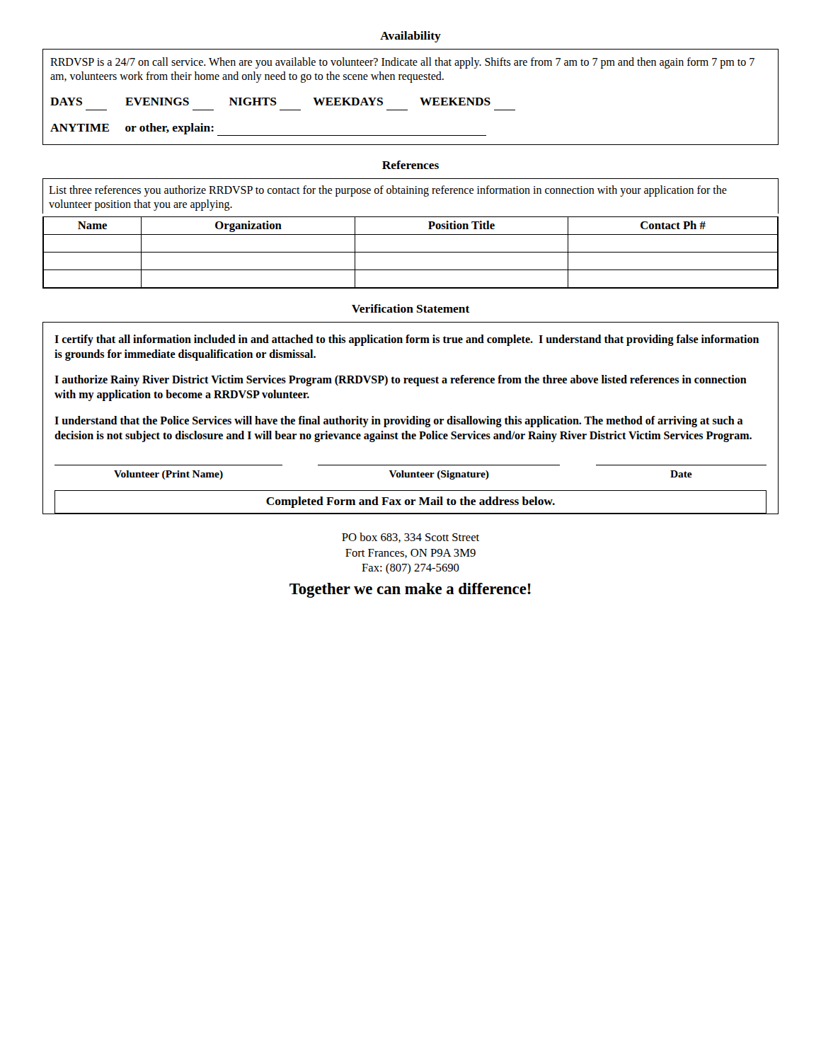Availability
RRDVSP is a 24/7 on call service. When are you available to volunteer? Indicate all that apply. Shifts are from 7 am to 7 pm and then again form 7 pm to 7 am, volunteers work from their home and only need to go to the scene when requested.
DAYS EVENINGS NIGHTS WEEKDAYS WEEKENDS
ANYTIME or other, explain:
References
List three references you authorize RRDVSP to contact for the purpose of obtaining reference information in connection with your application for the volunteer position that you are applying.
| Name | Organization | Position Title | Contact Ph # |
| --- | --- | --- | --- |
Verification Statement
I certify that all information included in and attached to this application form is true and complete. I understand that providing false information is grounds for immediate disqualification or dismissal.
I authorize Rainy River District Victim Services Program (RRDVSP) to request a reference from the three above listed references in connection with my application to become a RRDVSP volunteer.
I understand that the Police Services will have the final authority in providing or disallowing this application. The method of arriving at such a decision is not subject to disclosure and I will bear no grievance against the Police Services and/or Rainy River District Victim Services Program.
Volunteer (Print Name)
Volunteer (Signature)
Date
Completed Form and Fax or Mail to the address below.
PO box 683, 334 Scott Street
Fort Frances, ON P9A 3M9
Fax: (807) 274-5690
Together we can make a difference!